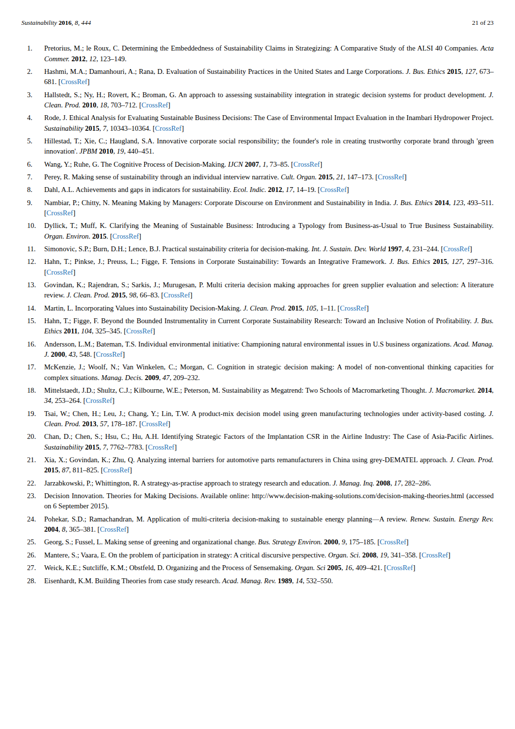Sustainability 2016, 8, 444
21 of 23
Pretorius, M.; le Roux, C. Determining the Embeddedness of Sustainability Claims in Strategizing: A Comparative Study of the ALSI 40 Companies. Acta Commer. 2012, 12, 123–149.
Hashmi, M.A.; Damanhouri, A.; Rana, D. Evaluation of Sustainability Practices in the United States and Large Corporations. J. Bus. Ethics 2015, 127, 673–681. [CrossRef]
Hallstedt, S.; Ny, H.; Rovert, K.; Broman, G. An approach to assessing sustainability integration in strategic decision systems for product development. J. Clean. Prod. 2010, 18, 703–712. [CrossRef]
Rode, J. Ethical Analysis for Evaluating Sustainable Business Decisions: The Case of Environmental Impact Evaluation in the Inambari Hydropower Project. Sustainability 2015, 7, 10343–10364. [CrossRef]
Hillestad, T.; Xie, C.; Haugland, S.A. Innovative corporate social responsibility; the founder's role in creating trustworthy corporate brand through 'green innovation'. JPBM 2010, 19, 440–451.
Wang, Y.; Ruhe, G. The Cognitive Process of Decision-Making. IJCN 2007, 1, 73–85. [CrossRef]
Perey, R. Making sense of sustainability through an individual interview narrative. Cult. Organ. 2015, 21, 147–173. [CrossRef]
Dahl, A.L. Achievements and gaps in indicators for sustainability. Ecol. Indic. 2012, 17, 14–19. [CrossRef]
Nambiar, P.; Chitty, N. Meaning Making by Managers: Corporate Discourse on Environment and Sustainability in India. J. Bus. Ethics 2014, 123, 493–511. [CrossRef]
Dyllick, T.; Muff, K. Clarifying the Meaning of Sustainable Business: Introducing a Typology from Business-as-Usual to True Business Sustainability. Organ. Environ. 2015. [CrossRef]
Simonovic, S.P.; Burn, D.H.; Lence, B.J. Practical sustainability criteria for decision-making. Int. J. Sustain. Dev. World 1997, 4, 231–244. [CrossRef]
Hahn, T.; Pinkse, J.; Preuss, L.; Figge, F. Tensions in Corporate Sustainability: Towards an Integrative Framework. J. Bus. Ethics 2015, 127, 297–316. [CrossRef]
Govindan, K.; Rajendran, S.; Sarkis, J.; Murugesan, P. Multi criteria decision making approaches for green supplier evaluation and selection: A literature review. J. Clean. Prod. 2015, 98, 66–83. [CrossRef]
Martin, L. Incorporating Values into Sustainability Decision-Making. J. Clean. Prod. 2015, 105, 1–11. [CrossRef]
Hahn, T.; Figge, F. Beyond the Bounded Instrumentality in Current Corporate Sustainability Research: Toward an Inclusive Notion of Profitability. J. Bus. Ethics 2011, 104, 325–345. [CrossRef]
Andersson, L.M.; Bateman, T.S. Individual environmental initiative: Championing natural environmental issues in U.S business organizations. Acad. Manag. J. 2000, 43, 548. [CrossRef]
McKenzie, J.; Woolf, N.; Van Winkelen, C.; Morgan, C. Cognition in strategic decision making: A model of non-conventional thinking capacities for complex situations. Manag. Decis. 2009, 47, 209–232.
Mittelstaedt, J.D.; Shultz, C.J.; Kilbourne, W.E.; Peterson, M. Sustainability as Megatrend: Two Schools of Macromarketing Thought. J. Macromarket. 2014, 34, 253–264. [CrossRef]
Tsai, W.; Chen, H.; Leu, J.; Chang, Y.; Lin, T.W. A product-mix decision model using green manufacturing technologies under activity-based costing. J. Clean. Prod. 2013, 57, 178–187. [CrossRef]
Chan, D.; Chen, S.; Hsu, C.; Hu, A.H. Identifying Strategic Factors of the Implantation CSR in the Airline Industry: The Case of Asia-Pacific Airlines. Sustainability 2015, 7, 7762–7783. [CrossRef]
Xia, X.; Govindan, K.; Zhu, Q. Analyzing internal barriers for automotive parts remanufacturers in China using grey-DEMATEL approach. J. Clean. Prod. 2015, 87, 811–825. [CrossRef]
Jarzabkowski, P.; Whittington, R. A strategy-as-practise approach to strategy research and education. J. Manag. Inq. 2008, 17, 282–286.
Decision Innovation. Theories for Making Decisions. Available online: http://www.decision-making-solutions.com/decision-making-theories.html (accessed on 6 September 2015).
Pohekar, S.D.; Ramachandran, M. Application of multi-criteria decision-making to sustainable energy planning—A review. Renew. Sustain. Energy Rev. 2004, 8, 365–381. [CrossRef]
Georg, S.; Fussel, L. Making sense of greening and organizational change. Bus. Strategy Environ. 2000, 9, 175–185. [CrossRef]
Mantere, S.; Vaara, E. On the problem of participation in strategy: A critical discursive perspective. Organ. Sci. 2008, 19, 341–358. [CrossRef]
Weick, K.E.; Sutcliffe, K.M.; Obstfeld, D. Organizing and the Process of Sensemaking. Organ. Sci 2005, 16, 409–421. [CrossRef]
Eisenhardt, K.M. Building Theories from case study research. Acad. Manag. Rev. 1989, 14, 532–550.